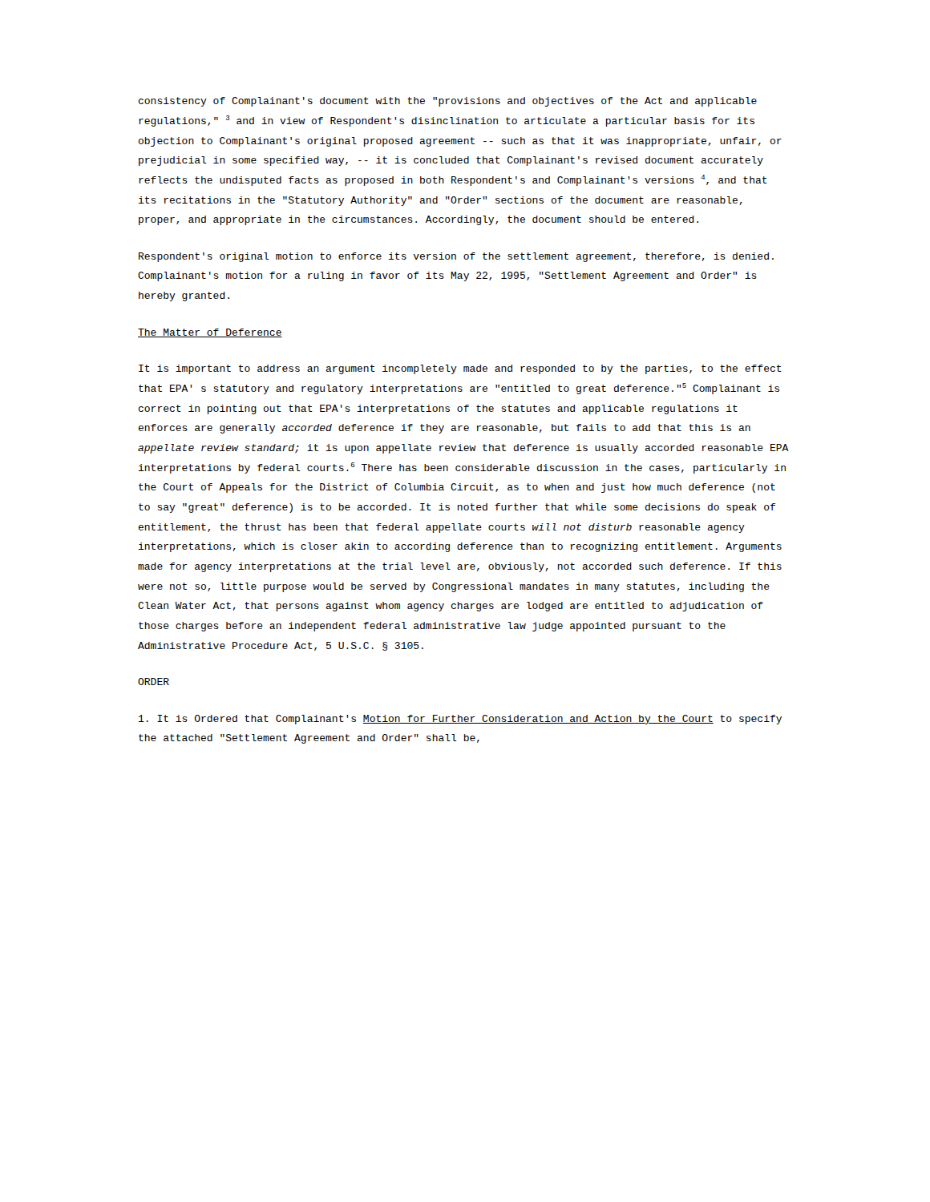consistency of Complainant's document with the "provisions and objectives of the Act and applicable regulations," 3 and in view of Respondent's disinclination to articulate a particular basis for its objection to Complainant's original proposed agreement -- such as that it was inappropriate, unfair, or prejudicial in some specified way, -- it is concluded that Complainant's revised document accurately reflects the undisputed facts as proposed in both Respondent's and Complainant's versions 4, and that its recitations in the "Statutory Authority" and "Order" sections of the document are reasonable, proper, and appropriate in the circumstances. Accordingly, the document should be entered.
Respondent's original motion to enforce its version of the settlement agreement, therefore, is denied. Complainant's motion for a ruling in favor of its May 22, 1995, "Settlement Agreement and Order" is hereby granted.
The Matter of Deference
It is important to address an argument incompletely made and responded to by the parties, to the effect that EPA' s statutory and regulatory interpretations are "entitled to great deference."5 Complainant is correct in pointing out that EPA's interpretations of the statutes and applicable regulations it enforces are generally accorded deference if they are reasonable, but fails to add that this is an appellate review standard; it is upon appellate review that deference is usually accorded reasonable EPA interpretations by federal courts.6 There has been considerable discussion in the cases, particularly in the Court of Appeals for the District of Columbia Circuit, as to when and just how much deference (not to say "great" deference) is to be accorded. It is noted further that while some decisions do speak of entitlement, the thrust has been that federal appellate courts will not disturb reasonable agency interpretations, which is closer akin to according deference than to recognizing entitlement. Arguments made for agency interpretations at the trial level are, obviously, not accorded such deference. If this were not so, little purpose would be served by Congressional mandates in many statutes, including the Clean Water Act, that persons against whom agency charges are lodged are entitled to adjudication of those charges before an independent federal administrative law judge appointed pursuant to the Administrative Procedure Act, 5 U.S.C. § 3105.
ORDER
1. It is Ordered that Complainant's Motion for Further Consideration and Action by the Court to specify the attached "Settlement Agreement and Order" shall be,